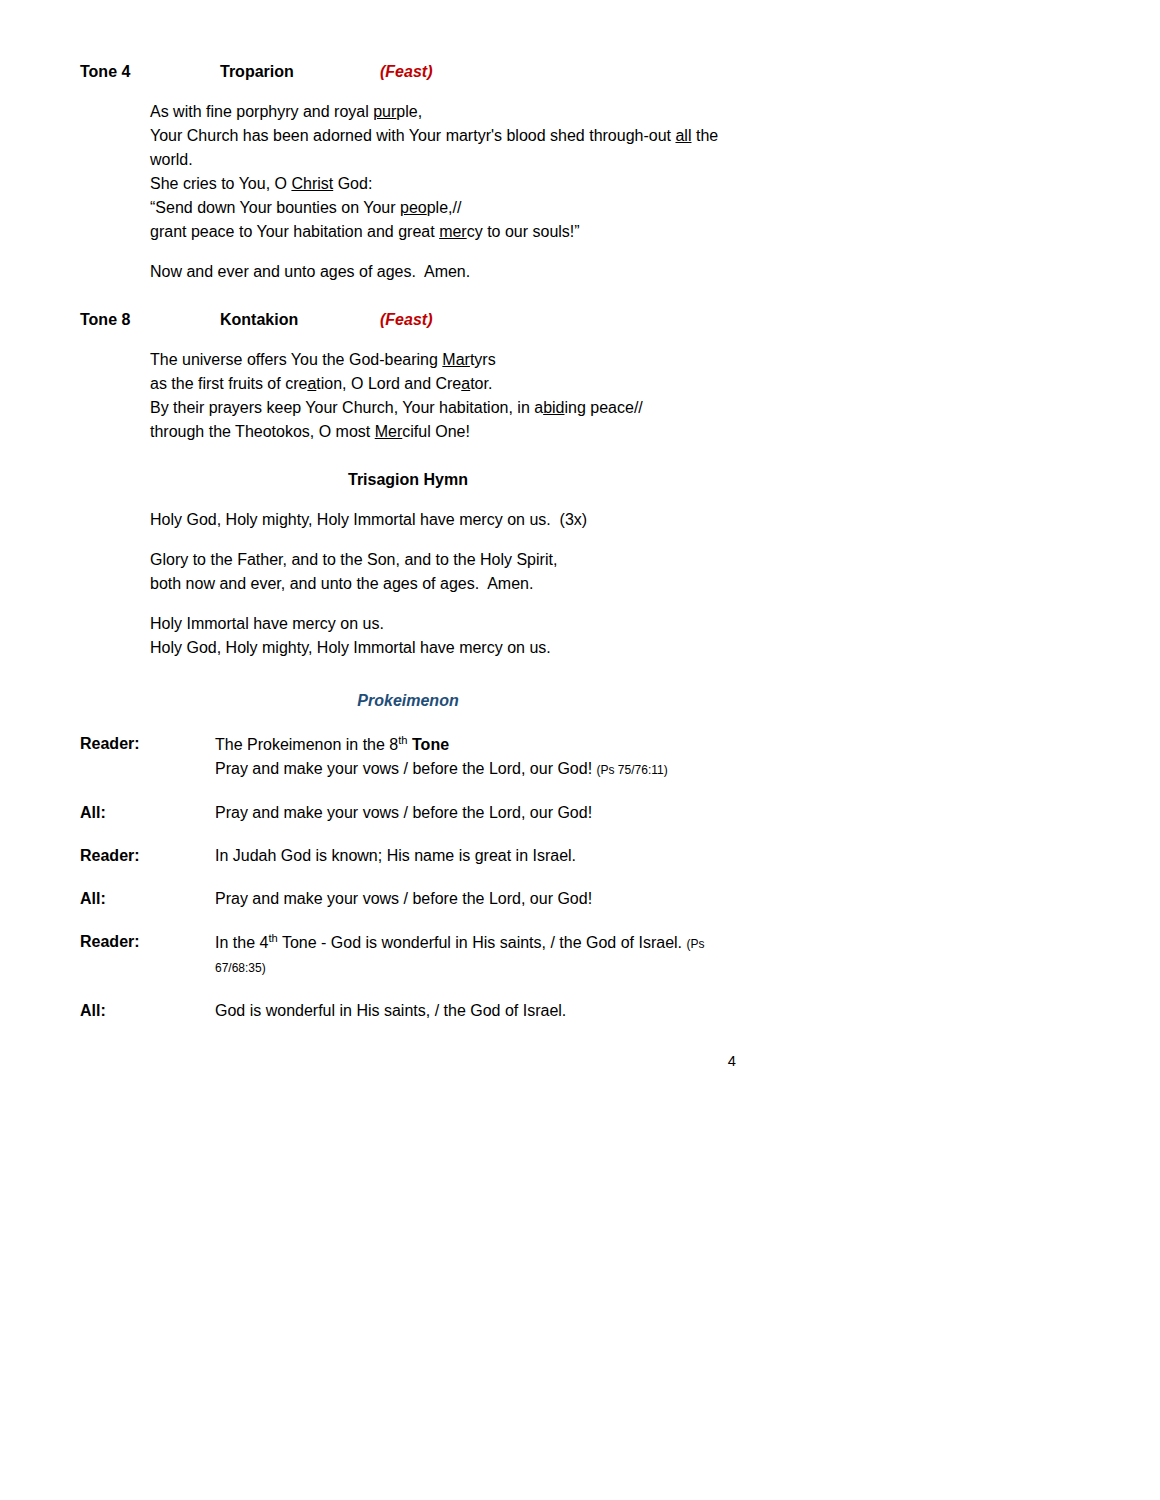Tone 4 Troparion (Feast)
As with fine porphyry and royal purple,
Your Church has been adorned with Your martyr's blood shed through-out all the world.
She cries to You, O Christ God:
“Send down Your bounties on Your people,//
grant peace to Your habitation and great mercy to our souls!”
Now and ever and unto ages of ages. Amen.
Tone 8 Kontakion (Feast)
The universe offers You the God-bearing Martyrs
as the first fruits of creation, O Lord and Creator.
By their prayers keep Your Church, Your habitation, in abiding peace//
through the Theotokos, O most Merciful One!
Trisagion Hymn
Holy God, Holy mighty, Holy Immortal have mercy on us. (3x)
Glory to the Father, and to the Son, and to the Holy Spirit,
both now and ever, and unto the ages of ages. Amen.
Holy Immortal have mercy on us.
Holy God, Holy mighty, Holy Immortal have mercy on us.
Prokeimenon
Reader: The Prokeimenon in the 8th Tone
Pray and make your vows / before the Lord, our God! (Ps 75/76:11)
All: Pray and make your vows / before the Lord, our God!
Reader: In Judah God is known; His name is great in Israel.
All: Pray and make your vows / before the Lord, our God!
Reader: In the 4th Tone - God is wonderful in His saints, / the God of Israel. (Ps 67/68:35)
All: God is wonderful in His saints, / the God of Israel.
4